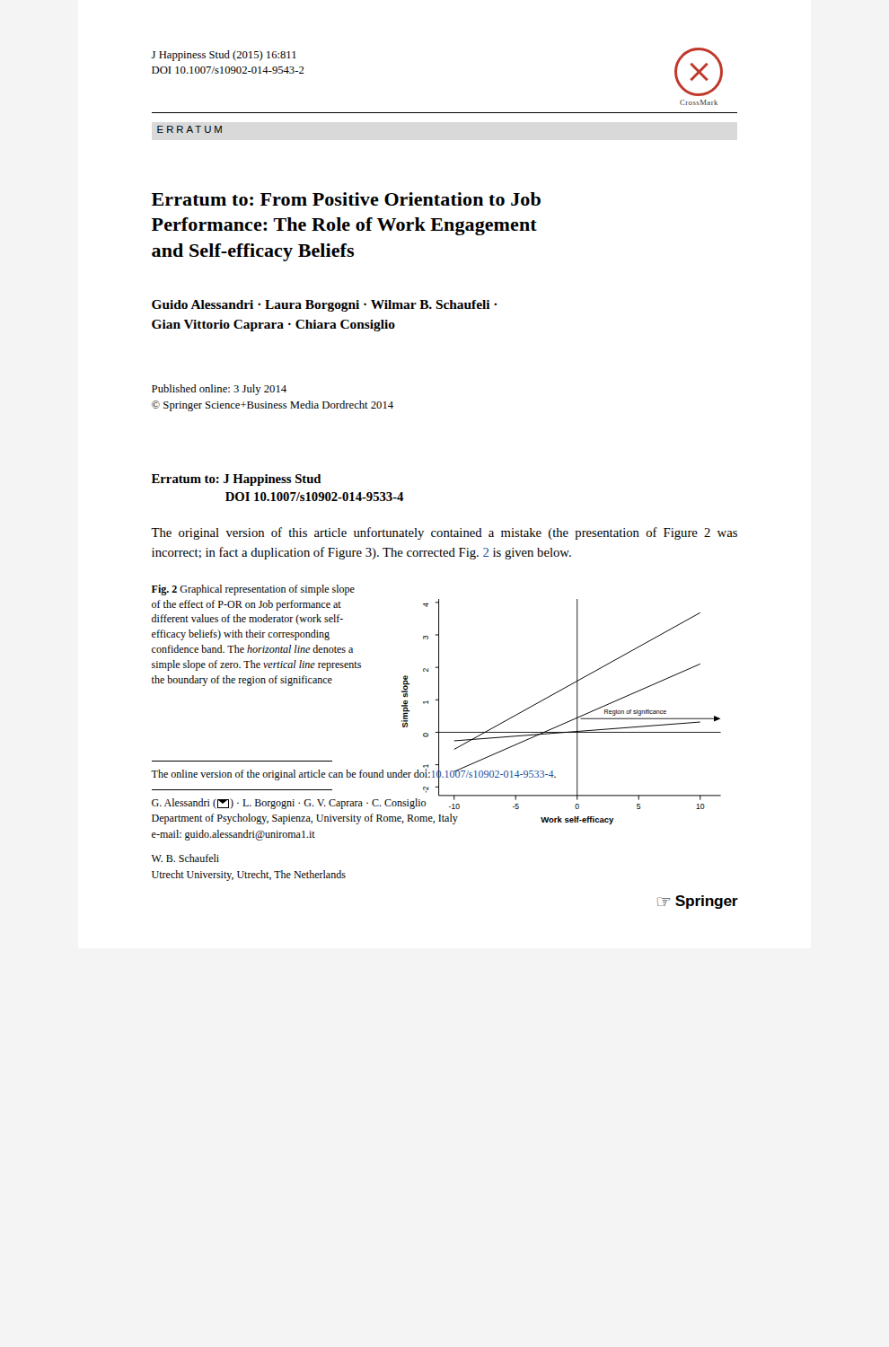J Happiness Stud (2015) 16:811
DOI 10.1007/s10902-014-9543-2
CrossMark
ERRATUM
Erratum to: From Positive Orientation to Job
Performance: The Role of Work Engagement
and Self-efficacy Beliefs
Guido Alessandri · Laura Borgogni · Wilmar B. Schaufeli ·
Gian Vittorio Caprara · Chiara Consiglio
Published online: 3 July 2014
© Springer Science+Business Media Dordrecht 2014
Erratum to: J Happiness Stud DOI 10.1007/s10902-014-9533-4
The original version of this article unfortunately contained a mistake (the presentation of Figure 2 was incorrect; in fact a duplication of Figure 3). The corrected Fig. 2 is given below.
Fig. 2 Graphical representation of simple slope of the effect of P-OR on Job performance at different values of the moderator (work self-efficacy beliefs) with their corresponding confidence band. The horizontal line denotes a simple slope of zero. The vertical line represents the boundary of the region of significance
4 3 2 1 0 -1 -2 Simple slope -10 -5 0 5 10 Work self-efficacy Region of significance
The online version of the original article can be found under doi:10.1007/s10902-014-9533-4.
G. Alessandri ( ) · L. Borgogni · G. V. Caprara · C. Consiglio
Department of Psychology, Sapienza, University of Rome, Rome, Italy
e-mail: guido.alessandri@uniroma1.it
W. B. Schaufeli
Utrecht University, Utrecht, The Netherlands
☞ Springer